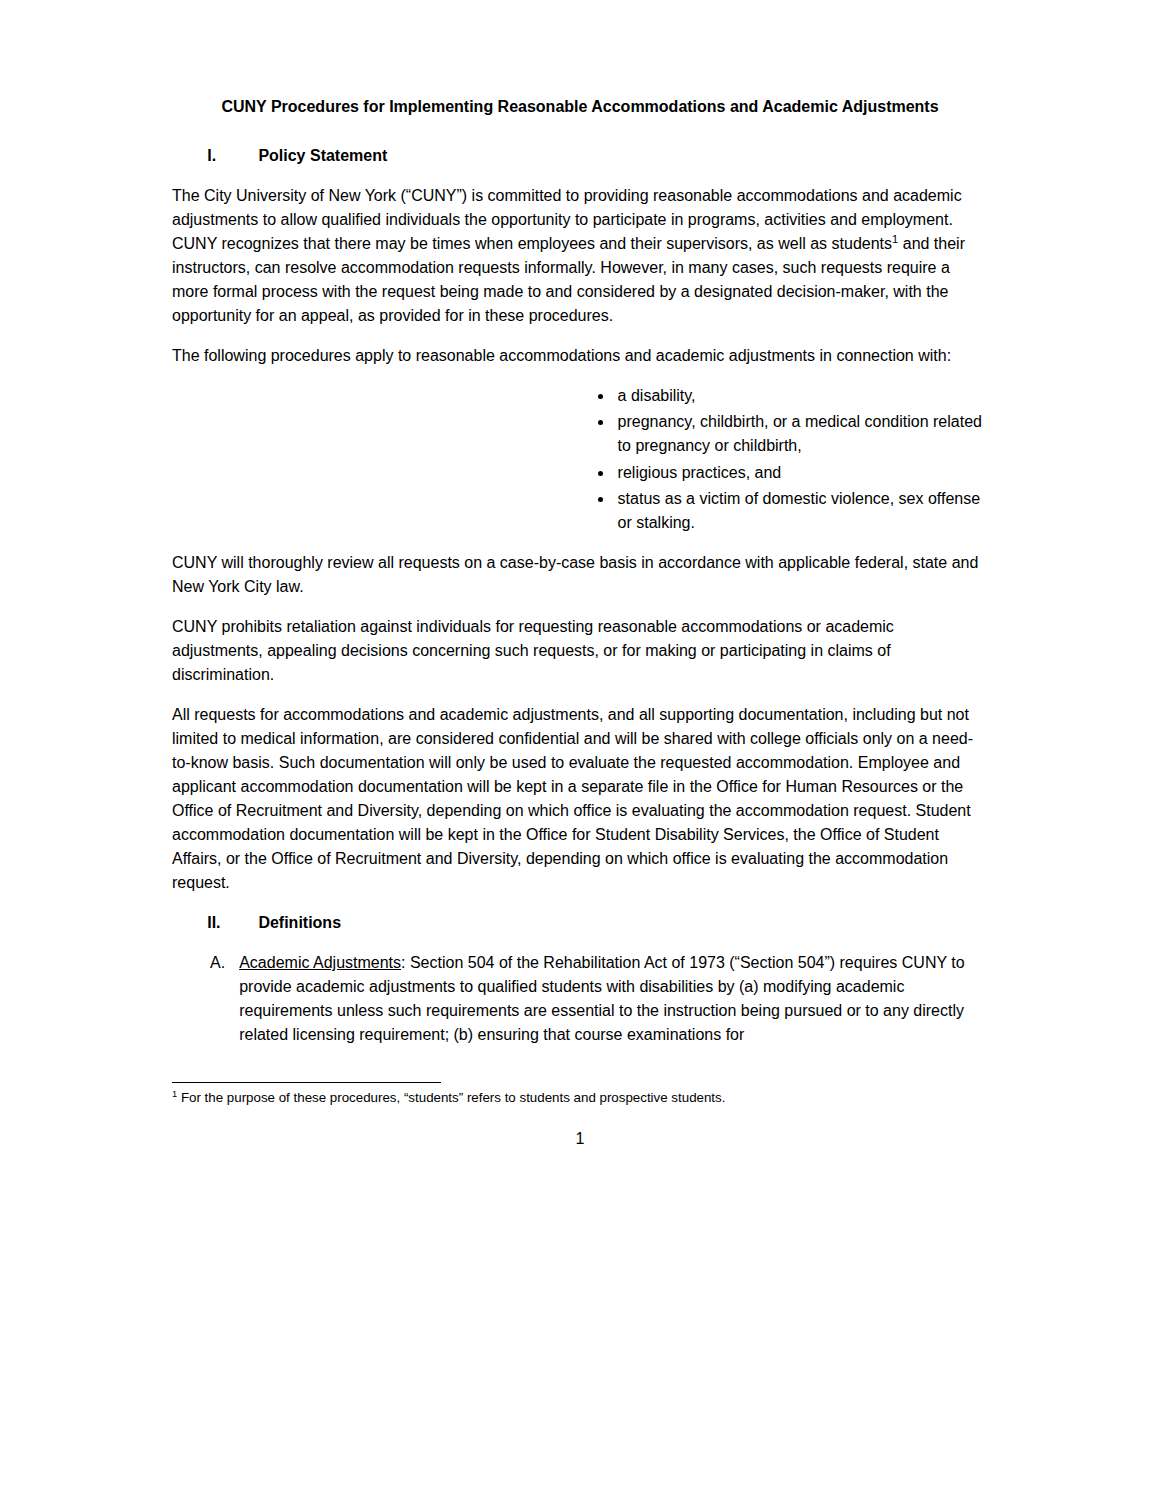CUNY Procedures for Implementing Reasonable Accommodations and Academic Adjustments
I. Policy Statement
The City University of New York (“CUNY”) is committed to providing reasonable accommodations and academic adjustments to allow qualified individuals the opportunity to participate in programs, activities and employment. CUNY recognizes that there may be times when employees and their supervisors, as well as students1 and their instructors, can resolve accommodation requests informally. However, in many cases, such requests require a more formal process with the request being made to and considered by a designated decision-maker, with the opportunity for an appeal, as provided for in these procedures.
The following procedures apply to reasonable accommodations and academic adjustments in connection with:
a disability,
pregnancy, childbirth, or a medical condition related to pregnancy or childbirth,
religious practices, and
status as a victim of domestic violence, sex offense or stalking.
CUNY will thoroughly review all requests on a case-by-case basis in accordance with applicable federal, state and New York City law.
CUNY prohibits retaliation against individuals for requesting reasonable accommodations or academic adjustments, appealing decisions concerning such requests, or for making or participating in claims of discrimination.
All requests for accommodations and academic adjustments, and all supporting documentation, including but not limited to medical information, are considered confidential and will be shared with college officials only on a need-to-know basis. Such documentation will only be used to evaluate the requested accommodation. Employee and applicant accommodation documentation will be kept in a separate file in the Office for Human Resources or the Office of Recruitment and Diversity, depending on which office is evaluating the accommodation request. Student accommodation documentation will be kept in the Office for Student Disability Services, the Office of Student Affairs, or the Office of Recruitment and Diversity, depending on which office is evaluating the accommodation request.
II. Definitions
Academic Adjustments: Section 504 of the Rehabilitation Act of 1973 (“Section 504”) requires CUNY to provide academic adjustments to qualified students with disabilities by (a) modifying academic requirements unless such requirements are essential to the instruction being pursued or to any directly related licensing requirement; (b) ensuring that course examinations for
1 For the purpose of these procedures, “students” refers to students and prospective students.
1